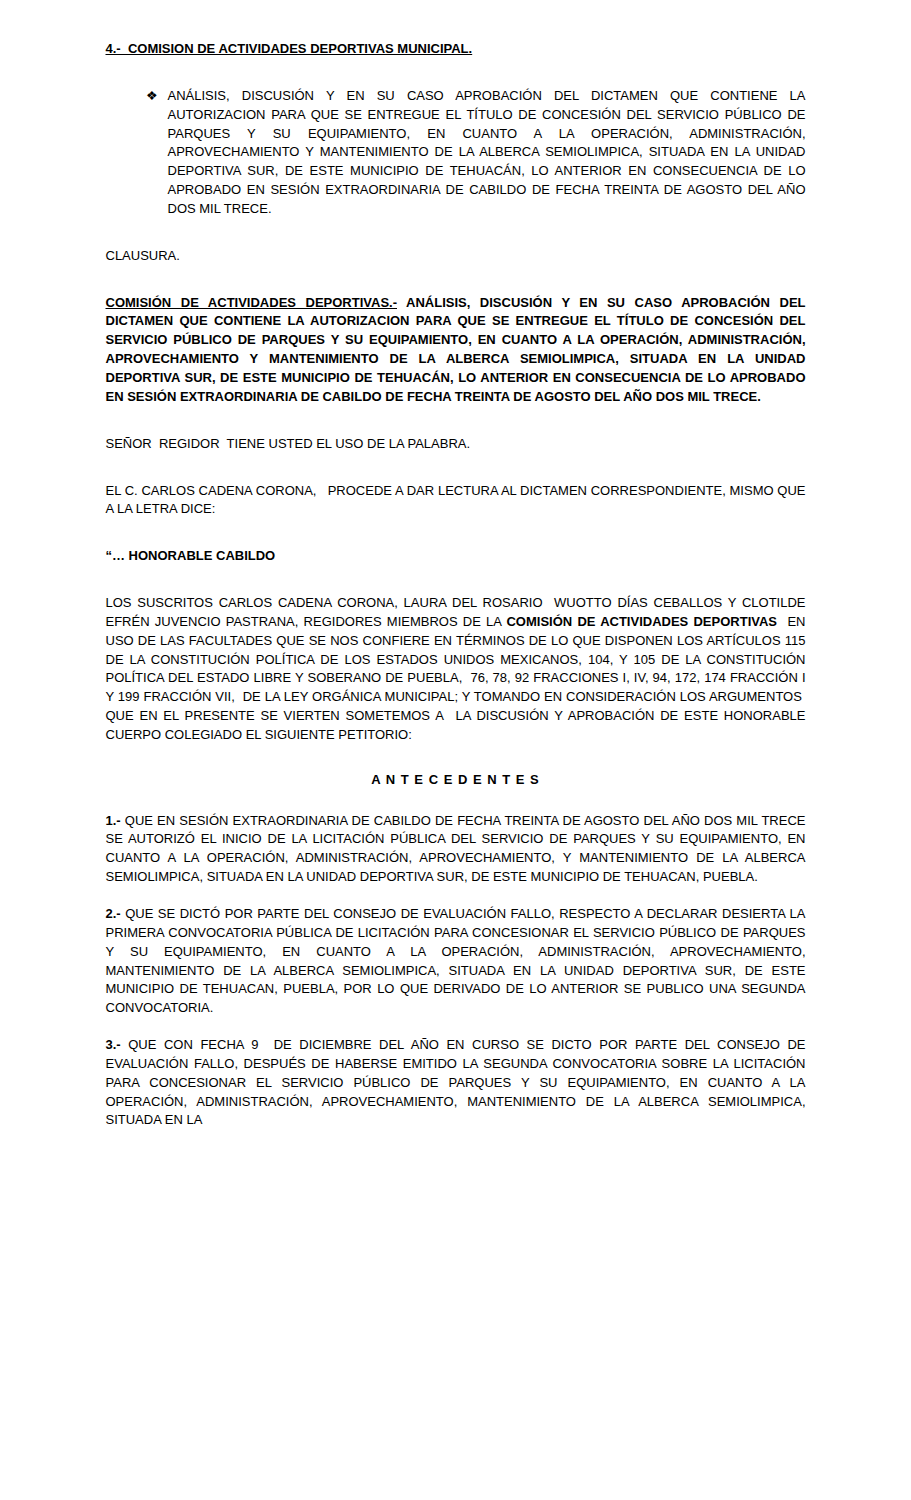4.- COMISION DE ACTIVIDADES DEPORTIVAS MUNICIPAL.
ANÁLISIS, DISCUSIÓN Y EN SU CASO APROBACIÓN DEL DICTAMEN QUE CONTIENE LA AUTORIZACION PARA QUE SE ENTREGUE EL TÍTULO DE CONCESIÓN DEL SERVICIO PÚBLICO DE PARQUES Y SU EQUIPAMIENTO, EN CUANTO A LA OPERACIÓN, ADMINISTRACIÓN, APROVECHAMIENTO Y MANTENIMIENTO DE LA ALBERCA SEMIOLIMPICA, SITUADA EN LA UNIDAD DEPORTIVA SUR, DE ESTE MUNICIPIO DE TEHUACÁN, LO ANTERIOR EN CONSECUENCIA DE LO APROBADO EN SESIÓN EXTRAORDINARIA DE CABILDO DE FECHA TREINTA DE AGOSTO DEL AÑO DOS MIL TRECE.
CLAUSURA.
COMISIÓN DE ACTIVIDADES DEPORTIVAS.- ANÁLISIS, DISCUSIÓN Y EN SU CASO APROBACIÓN DEL DICTAMEN QUE CONTIENE LA AUTORIZACION PARA QUE SE ENTREGUE EL TÍTULO DE CONCESIÓN DEL SERVICIO PÚBLICO DE PARQUES Y SU EQUIPAMIENTO, EN CUANTO A LA OPERACIÓN, ADMINISTRACIÓN, APROVECHAMIENTO Y MANTENIMIENTO DE LA ALBERCA SEMIOLIMPICA, SITUADA EN LA UNIDAD DEPORTIVA SUR, DE ESTE MUNICIPIO DE TEHUACÁN, LO ANTERIOR EN CONSECUENCIA DE LO APROBADO EN SESIÓN EXTRAORDINARIA DE CABILDO DE FECHA TREINTA DE AGOSTO DEL AÑO DOS MIL TRECE.
SEÑOR REGIDOR TIENE USTED EL USO DE LA PALABRA.
EL C. CARLOS CADENA CORONA, PROCEDE A DAR LECTURA AL DICTAMEN CORRESPONDIENTE, MISMO QUE A LA LETRA DICE:
“… HONORABLE CABILDO
LOS SUSCRITOS CARLOS CADENA CORONA, LAURA DEL ROSARIO WUOTTO DÍAS CEBALLOS Y CLOTILDE EFRÉN JUVENCIO PASTRANA, REGIDORES MIEMBROS DE LA COMISIÓN DE ACTIVIDADES DEPORTIVAS EN USO DE LAS FACULTADES QUE SE NOS CONFIERE EN TÉRMINOS DE LO QUE DISPONEN LOS ARTÍCULOS 115 DE LA CONSTITUCIÓN POLÍTICA DE LOS ESTADOS UNIDOS MEXICANOS, 104, Y 105 DE LA CONSTITUCIÓN POLÍTICA DEL ESTADO LIBRE Y SOBERANO DE PUEBLA, 76, 78, 92 FRACCIONES I, IV, 94, 172, 174 FRACCIÓN I Y 199 FRACCIÓN VII, DE LA LEY ORGÁNICA MUNICIPAL; Y TOMANDO EN CONSIDERACIÓN LOS ARGUMENTOS QUE EN EL PRESENTE SE VIERTEN SOMETEMOS A LA DISCUSIÓN Y APROBACIÓN DE ESTE HONORABLE CUERPO COLEGIADO EL SIGUIENTE PETITORIO:
A N T E C E D E N T E S
1.- QUE EN SESIÓN EXTRAORDINARIA DE CABILDO DE FECHA TREINTA DE AGOSTO DEL AÑO DOS MIL TRECE SE AUTORIZÓ EL INICIO DE LA LICITACIÓN PÚBLICA DEL SERVICIO DE PARQUES Y SU EQUIPAMIENTO, EN CUANTO A LA OPERACIÓN, ADMINISTRACIÓN, APROVECHAMIENTO, Y MANTENIMIENTO DE LA ALBERCA SEMIOLIMPICA, SITUADA EN LA UNIDAD DEPORTIVA SUR, DE ESTE MUNICIPIO DE TEHUACAN, PUEBLA.
2.- QUE SE DICTÓ POR PARTE DEL CONSEJO DE EVALUACIÓN FALLO, RESPECTO A DECLARAR DESIERTA LA PRIMERA CONVOCATORIA PÚBLICA DE LICITACIÓN PARA CONCESIONAR EL SERVICIO PÚBLICO DE PARQUES Y SU EQUIPAMIENTO, EN CUANTO A LA OPERACIÓN, ADMINISTRACIÓN, APROVECHAMIENTO, MANTENIMIENTO DE LA ALBERCA SEMIOLIMPICA, SITUADA EN LA UNIDAD DEPORTIVA SUR, DE ESTE MUNICIPIO DE TEHUACAN, PUEBLA, POR LO QUE DERIVADO DE LO ANTERIOR SE PUBLICO UNA SEGUNDA CONVOCATORIA.
3.- QUE CON FECHA 9 DE DICIEMBRE DEL AÑO EN CURSO SE DICTO POR PARTE DEL CONSEJO DE EVALUACIÓN FALLO, DESPUÉS DE HABERSE EMITIDO LA SEGUNDA CONVOCATORIA SOBRE LA LICITACIÓN PARA CONCESIONAR EL SERVICIO PÚBLICO DE PARQUES Y SU EQUIPAMIENTO, EN CUANTO A LA OPERACIÓN, ADMINISTRACIÓN, APROVECHAMIENTO, MANTENIMIENTO DE LA ALBERCA SEMIOLIMPICA, SITUADA EN LA